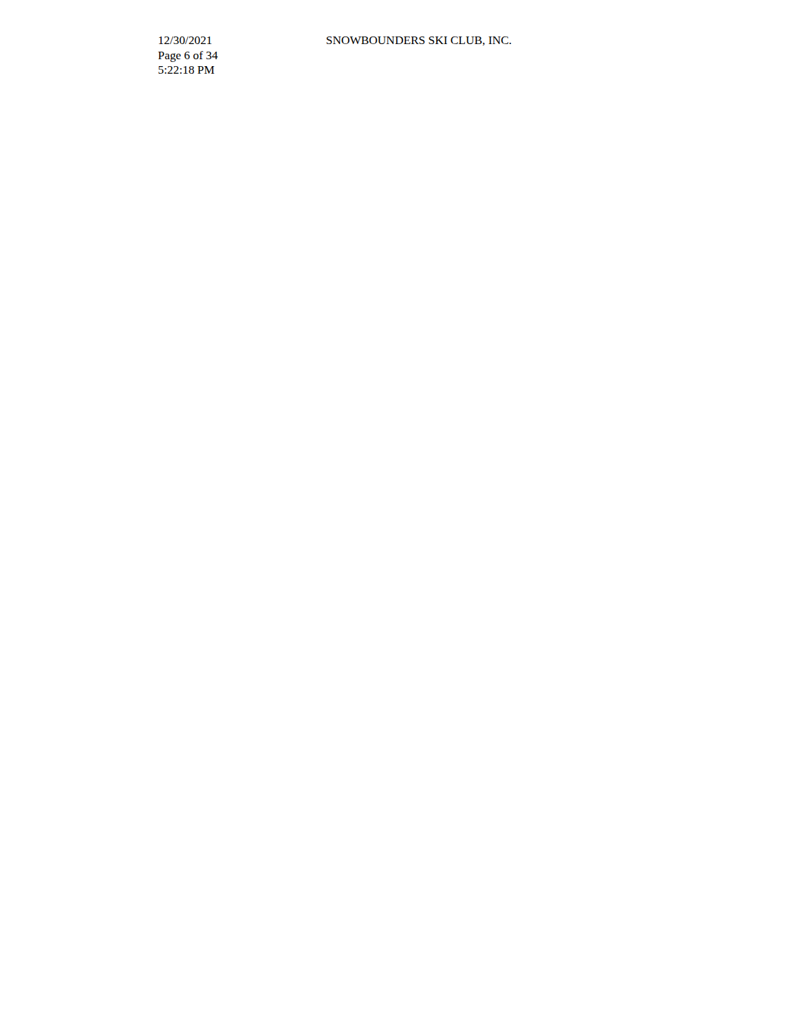12/30/2021
Page 6 of 34
5:22:18 PM
SNOWBOUNDERS SKI CLUB, INC.